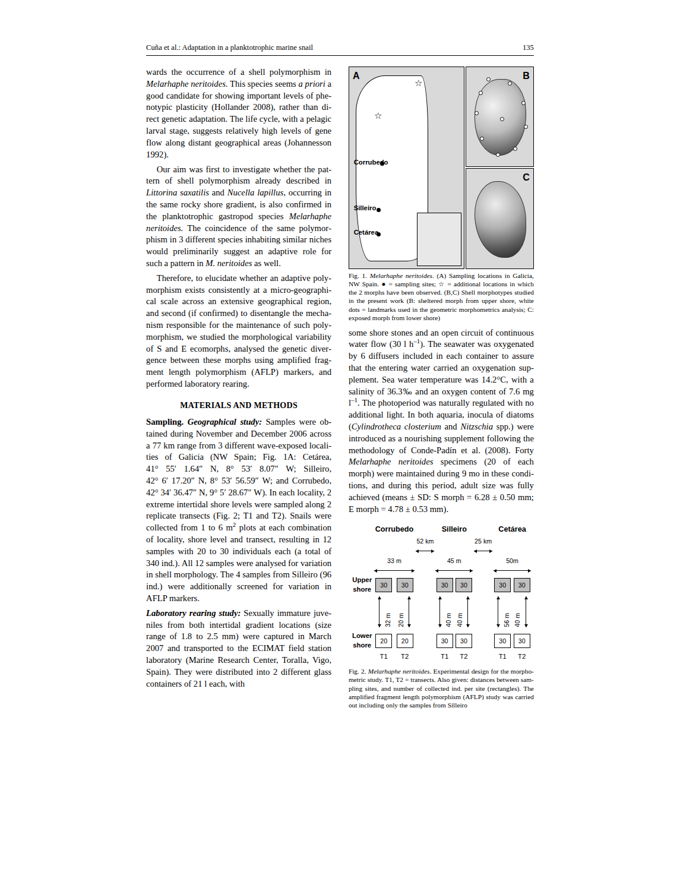Cuña et al.: Adaptation in a planktotrophic marine snail
135
wards the occurrence of a shell polymorphism in Melarhaphe neritoides. This species seems a priori a good candidate for showing important levels of phenotypic plasticity (Hollander 2008), rather than direct genetic adaptation. The life cycle, with a pelagic larval stage, suggests relatively high levels of gene flow along distant geographical areas (Johannesson 1992).
Our aim was first to investigate whether the pattern of shell polymorphism already described in Littorina saxatilis and Nucella lapillus, occurring in the same rocky shore gradient, is also confirmed in the planktotrophic gastropod species Melarhaphe neritoides. The coincidence of the same polymorphism in 3 different species inhabiting similar niches would preliminarily suggest an adaptive role for such a pattern in M. neritoides as well.
Therefore, to elucidate whether an adaptive polymorphism exists consistently at a micro-geographical scale across an extensive geographical region, and second (if confirmed) to disentangle the mechanism responsible for the maintenance of such polymorphism, we studied the morphological variability of S and E ecomorphs, analysed the genetic divergence between these morphs using amplified fragment length polymorphism (AFLP) markers, and performed laboratory rearing.
Materials and Methods
Sampling. Geographical study: Samples were obtained during November and December 2006 across a 77 km range from 3 different wave-exposed localities of Galicia (NW Spain; Fig. 1A: Cetárea, 41° 55′ 1.64″ N, 8° 53′ 8.07″ W; Silleiro, 42° 6′ 17.20″ N, 8° 53′ 56.59″ W; and Corrubedo, 42° 34′ 36.47″ N, 9° 5′ 28.67″ W). In each locality, 2 extreme intertidal shore levels were sampled along 2 replicate transects (Fig. 2; T1 and T2). Snails were collected from 1 to 6 m2 plots at each combination of locality, shore level and transect, resulting in 12 samples with 20 to 30 individuals each (a total of 340 ind.). All 12 samples were analysed for variation in shell morphology. The 4 samples from Silleiro (96 ind.) were additionally screened for variation in AFLP markers.
Laboratory rearing study: Sexually immature juveniles from both intertidal gradient locations (size range of 1.8 to 2.5 mm) were captured in March 2007 and transported to the ECIMAT field station laboratory (Marine Research Center, Toralla, Vigo, Spain). They were distributed into 2 different glass containers of 21 l each, with
A
☆ ☆ Corrubedo Silleiro Cetárea
B
C
Fig. 1. Melarhaphe neritoides. (A) Sampling locations in Galicia, NW Spain. ● = sampling sites; ☆ = additional locations in which the 2 morphs have been observed. (B,C) Shell morphotypes studied in the present work (B: sheltered morph from upper shore, white dots = landmarks used in the geometric morphometrics analysis; C: exposed morph from lower shore)
some shore stones and an open circuit of continuous water flow (30 l h–1). The seawater was oxygenated by 6 diffusers included in each container to assure that the entering water carried an oxygenation supplement. Sea water temperature was 14.2°C, with a salinity of 36.3‰ and an oxygen content of 7.6 mg l–1. The photoperiod was naturally regulated with no additional light. In both aquaria, inocula of diatoms (Cylindrotheca closterium and Nitzschia spp.) were introduced as a nourishing supplement following the methodology of Conde-Padín et al. (2008). Forty Melarhaphe neritoides specimens (20 of each morph) were maintained during 9 mo in these conditions, and during this period, adult size was fully achieved (means ± SD: S morph = 6.28 ± 0.50 mm; E morph = 4.78 ± 0.53 mm).
| | Corrubedo | | Silleiro | | Cetárea |
| | | 52 km | | 25 km | |
| | 33 m | | 45 m | | 50m |
| Upper shore | 30 | 30 | | 30 | 30 | | 30 | 30 |
| | 32 m | 20 m | | 40 m | 40 m | | 56 m | 40 m |
| Lower shore | 20 | 20 | | 30 | 30 | | 30 | 30 |
| | T1 | T2 | | T1 | T2 | | T1 | T2 |
Fig. 2. Melarhaphe neritoides. Experimental design for the morphometric study. T1, T2 = transects. Also given: distances between sampling sites, and number of collected ind. per site (rectangles). The amplified fragment length polymorphism (AFLP) study was carried out including only the samples from Silleiro